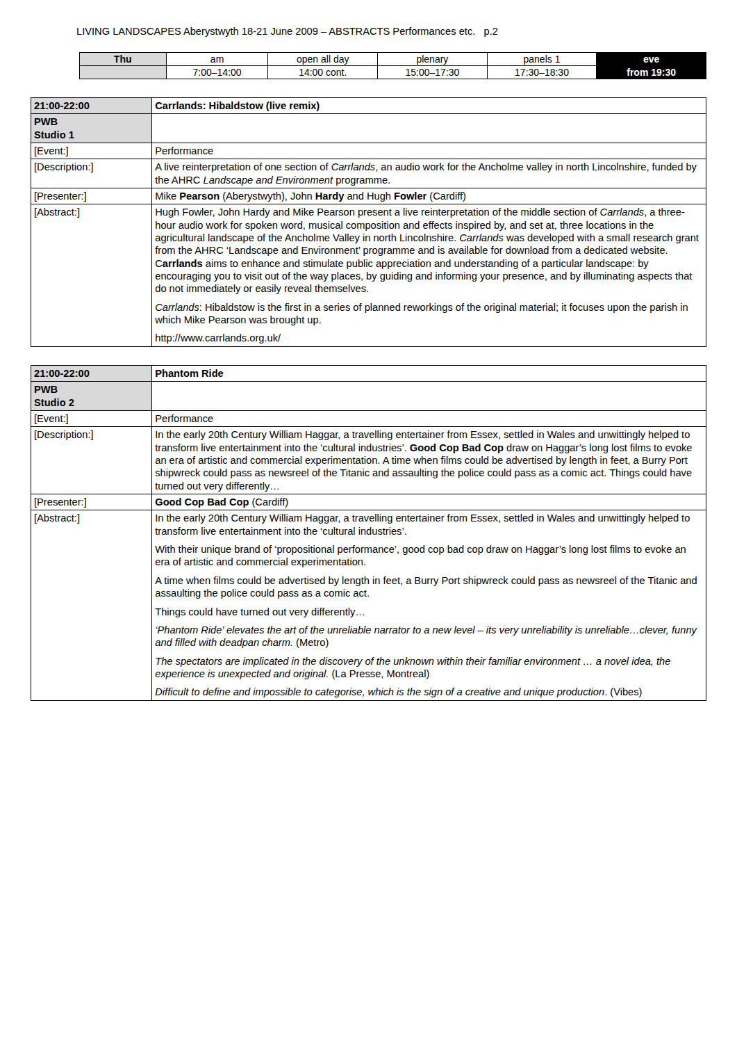LIVING LANDSCAPES Aberystwyth 18-21 June 2009 – ABSTRACTS Performances etc. p.2
| | Thu | am | open all day | plenary | panels 1 | eve |
| | | 7:00–14:00 | 14:00 cont. | 15:00–17:30 | 17:30–18:30 | from 19:30 |
| 21:00-22:00 | Carrlands: Hibaldstow (live remix) |
| PWB Studio 1 | |
| [Event:] | Performance |
| [Description:] | A live reinterpretation of one section of Carrlands , an audio work for the Ancholme valley in north Lincolnshire, funded by the AHRC Landscape and Environment programme. |
| [Presenter:] | Mike Pearson (Aberystwyth), John Hardy and Hugh Fowler (Cardiff) |
| [Abstract:] | Hugh Fowler, John Hardy and Mike Pearson present a live reinterpretation of the middle section of Carrlands , a three-hour audio work for spoken word, musical composition and effects inspired by, and set at, three locations in the agricultural landscape of the Ancholme Valley in north Lincolnshire. Carrlands was developed with a small research grant from the AHRC ‘Landscape and Environment’ programme and is available for download from a dedicated website. C arrlands aims to enhance and stimulate public appreciation and understanding of a particular landscape: by encouraging you to visit out of the way places, by guiding and informing your presence, and by illuminating aspects that do not immediately or easily reveal themselves. Carrlands : Hibaldstow is the first in a series of planned reworkings of the original material; it focuses upon the parish in which Mike Pearson was brought up. http://www.carrlands.org.uk/ |
| 21:00-22:00 | Phantom Ride |
| PWB Studio 2 | |
| [Event:] | Performance |
| [Description:] | In the early 20th Century William Haggar, a travelling entertainer from Essex, settled in Wales and unwittingly helped to transform live entertainment into the ‘cultural industries’. Good Cop Bad Cop draw on Haggar’s long lost films to evoke an era of artistic and commercial experimentation. A time when films could be advertised by length in feet, a Burry Port shipwreck could pass as newsreel of the Titanic and assaulting the police could pass as a comic act. Things could have turned out very differently… |
| [Presenter:] | Good Cop Bad Cop (Cardiff) |
| [Abstract:] | In the early 20th Century William Haggar, a travelling entertainer from Essex, settled in Wales and unwittingly helped to transform live entertainment into the ‘cultural industries’. With their unique brand of ‘propositional performance’, good cop bad cop draw on Haggar’s long lost films to evoke an era of artistic and commercial experimentation. A time when films could be advertised by length in feet, a Burry Port shipwreck could pass as newsreel of the Titanic and assaulting the police could pass as a comic act. Things could have turned out very differently… ‘Phantom Ride’ elevates the art of the unreliable narrator to a new level – its very unreliability is unreliable…clever, funny and filled with deadpan charm. (Metro) The spectators are implicated in the discovery of the unknown within their familiar environment … a novel idea, the experience is unexpected and original. (La Presse, Montreal) Difficult to define and impossible to categorise, which is the sign of a creative and unique production . (Vibes) |